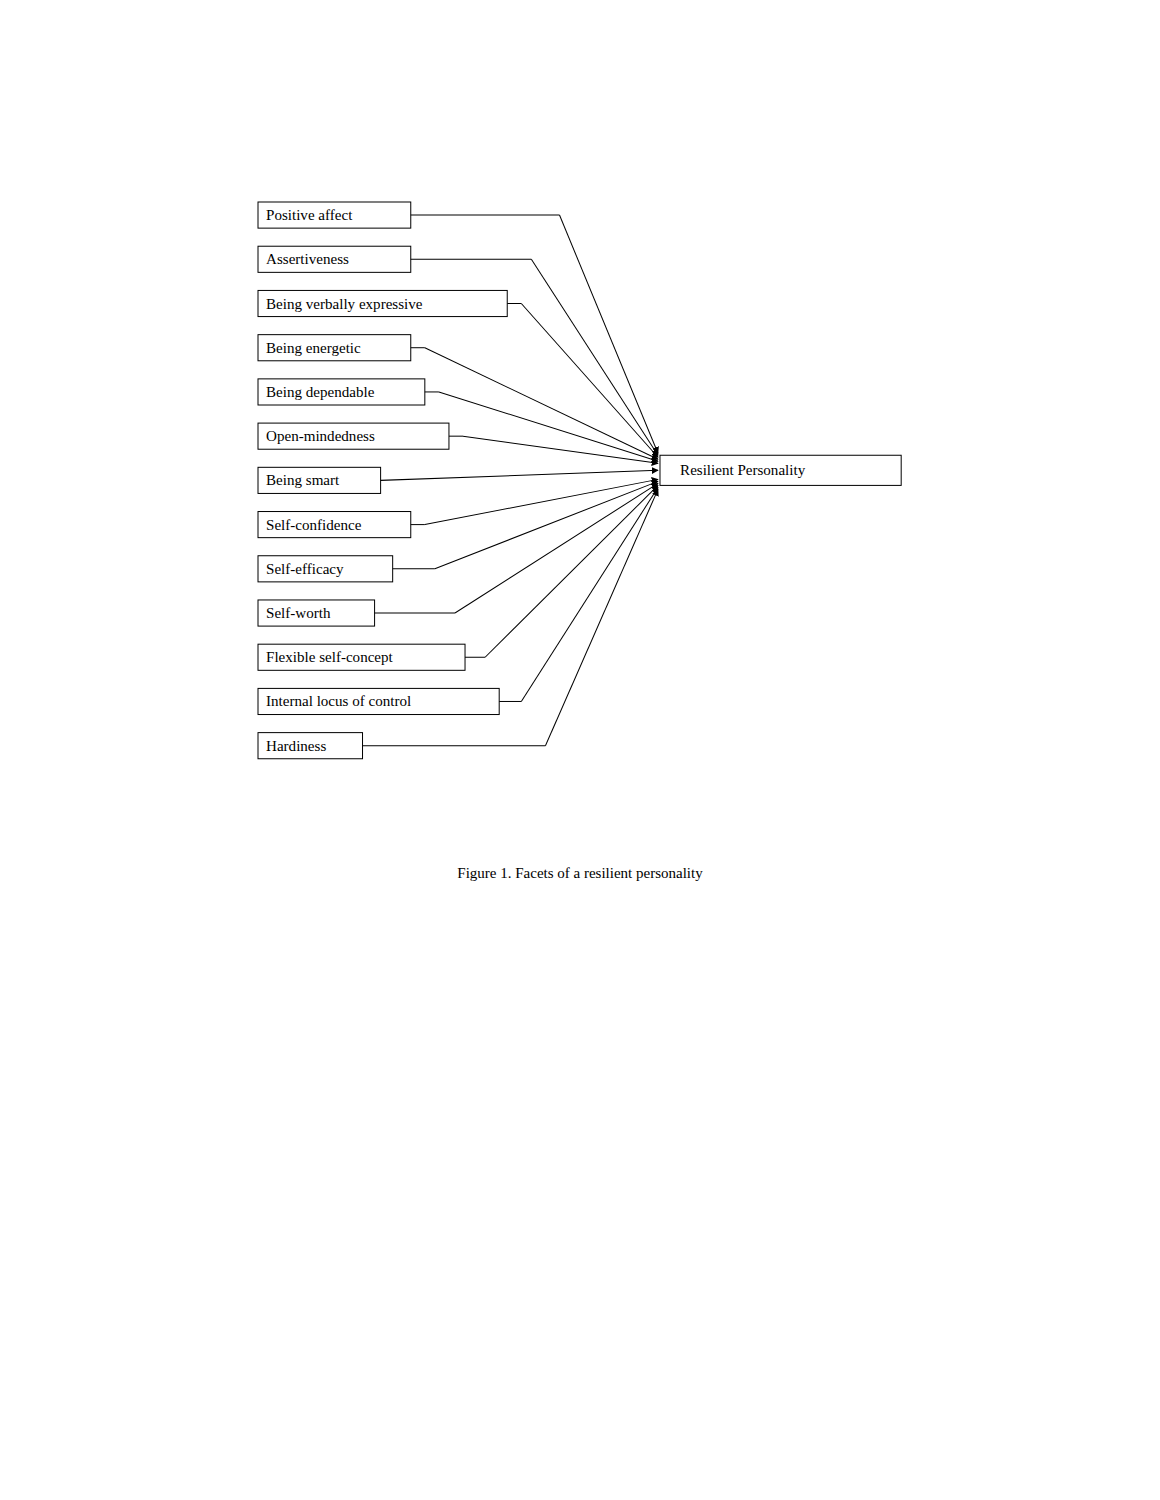Facets of a resilient personality Thirteen labelled boxes on the left, each with an arrow pointing to a box on the right labelled Resilient Personality. Positive affect Assertiveness Being verbally expressive Being energetic Being dependable Open-mindedness Being smart Self-confidence Self-efficacy Self-worth Flexible self-concept Internal locus of control Hardiness Resilient Personality
Figure 1. Facets of a resilient personality